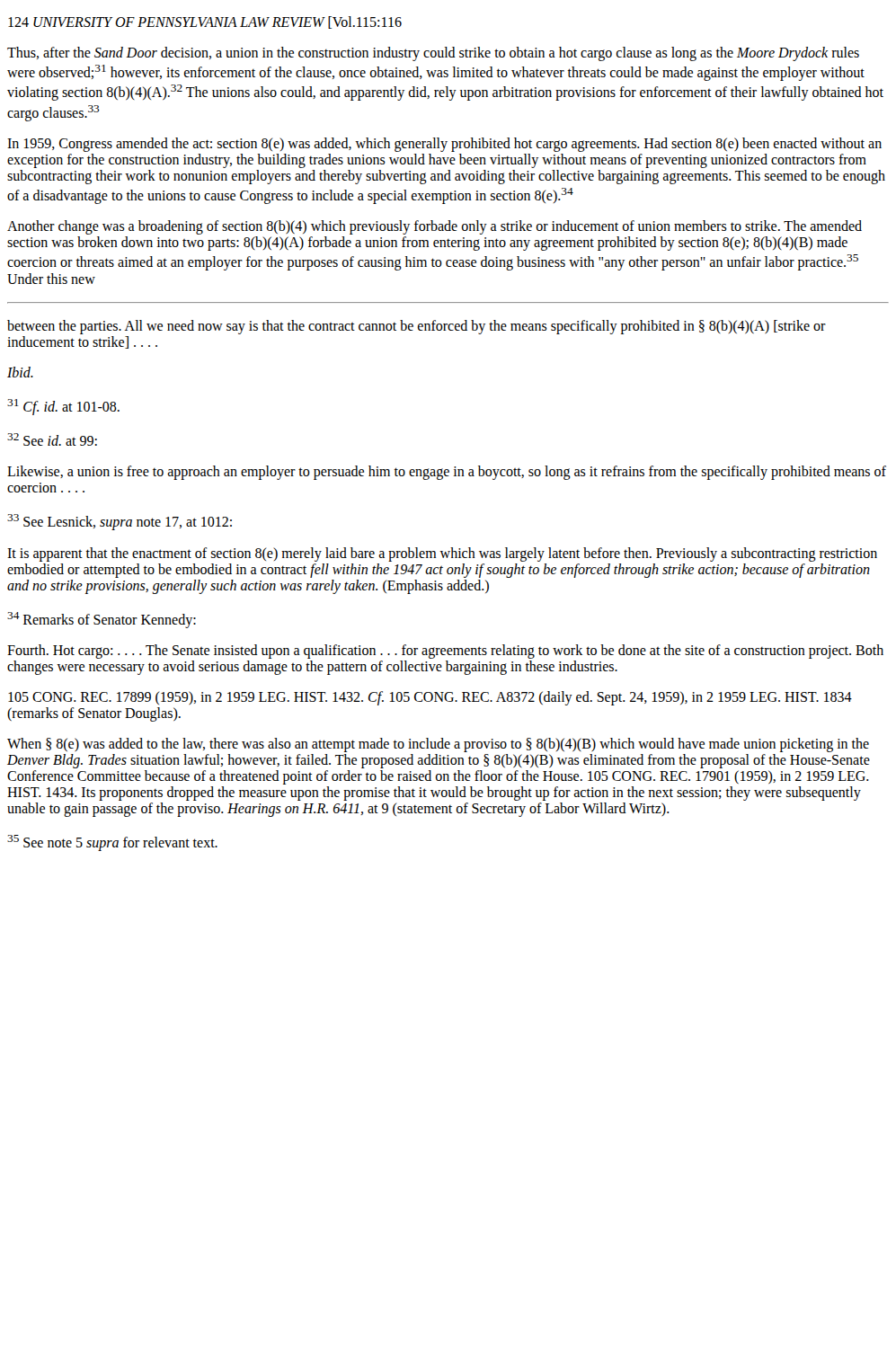124 UNIVERSITY OF PENNSYLVANIA LAW REVIEW [Vol.115:116
Thus, after the Sand Door decision, a union in the construction industry could strike to obtain a hot cargo clause as long as the Moore Drydock rules were observed;31 however, its enforcement of the clause, once obtained, was limited to whatever threats could be made against the employer without violating section 8(b)(4)(A).32 The unions also could, and apparently did, rely upon arbitration provisions for enforcement of their lawfully obtained hot cargo clauses.33
In 1959, Congress amended the act: section 8(e) was added, which generally prohibited hot cargo agreements. Had section 8(e) been enacted without an exception for the construction industry, the building trades unions would have been virtually without means of preventing unionized contractors from subcontracting their work to nonunion employers and thereby subverting and avoiding their collective bargaining agreements. This seemed to be enough of a disadvantage to the unions to cause Congress to include a special exemption in section 8(e).34
Another change was a broadening of section 8(b)(4) which previously forbade only a strike or inducement of union members to strike. The amended section was broken down into two parts: 8(b)(4)(A) forbade a union from entering into any agreement prohibited by section 8(e); 8(b)(4)(B) made coercion or threats aimed at an employer for the purposes of causing him to cease doing business with "any other person" an unfair labor practice.35 Under this new
between the parties. All we need now say is that the contract cannot be enforced by the means specifically prohibited in § 8(b)(4)(A) [strike or inducement to strike] . . . .
Ibid.
31 Cf. id. at 101-08.
32 See id. at 99:
Likewise, a union is free to approach an employer to persuade him to engage in a boycott, so long as it refrains from the specifically prohibited means of coercion . . . .
33 See Lesnick, supra note 17, at 1012:
It is apparent that the enactment of section 8(e) merely laid bare a problem which was largely latent before then. Previously a subcontracting restriction embodied or attempted to be embodied in a contract fell within the 1947 act only if sought to be enforced through strike action; because of arbitration and no strike provisions, generally such action was rarely taken. (Emphasis added.)
34 Remarks of Senator Kennedy:
Fourth. Hot cargo: . . . . The Senate insisted upon a qualification . . . for agreements relating to work to be done at the site of a construction project. Both changes were necessary to avoid serious damage to the pattern of collective bargaining in these industries.
105 CONG. REC. 17899 (1959), in 2 1959 LEG. HIST. 1432. Cf. 105 CONG. REC. A8372 (daily ed. Sept. 24, 1959), in 2 1959 LEG. HIST. 1834 (remarks of Senator Douglas).
When § 8(e) was added to the law, there was also an attempt made to include a proviso to § 8(b)(4)(B) which would have made union picketing in the Denver Bldg. Trades situation lawful; however, it failed. The proposed addition to § 8(b)(4)(B) was eliminated from the proposal of the House-Senate Conference Committee because of a threatened point of order to be raised on the floor of the House. 105 CONG. REC. 17901 (1959), in 2 1959 LEG. HIST. 1434. Its proponents dropped the measure upon the promise that it would be brought up for action in the next session; they were subsequently unable to gain passage of the proviso. Hearings on H.R. 6411, at 9 (statement of Secretary of Labor Willard Wirtz).
35 See note 5 supra for relevant text.